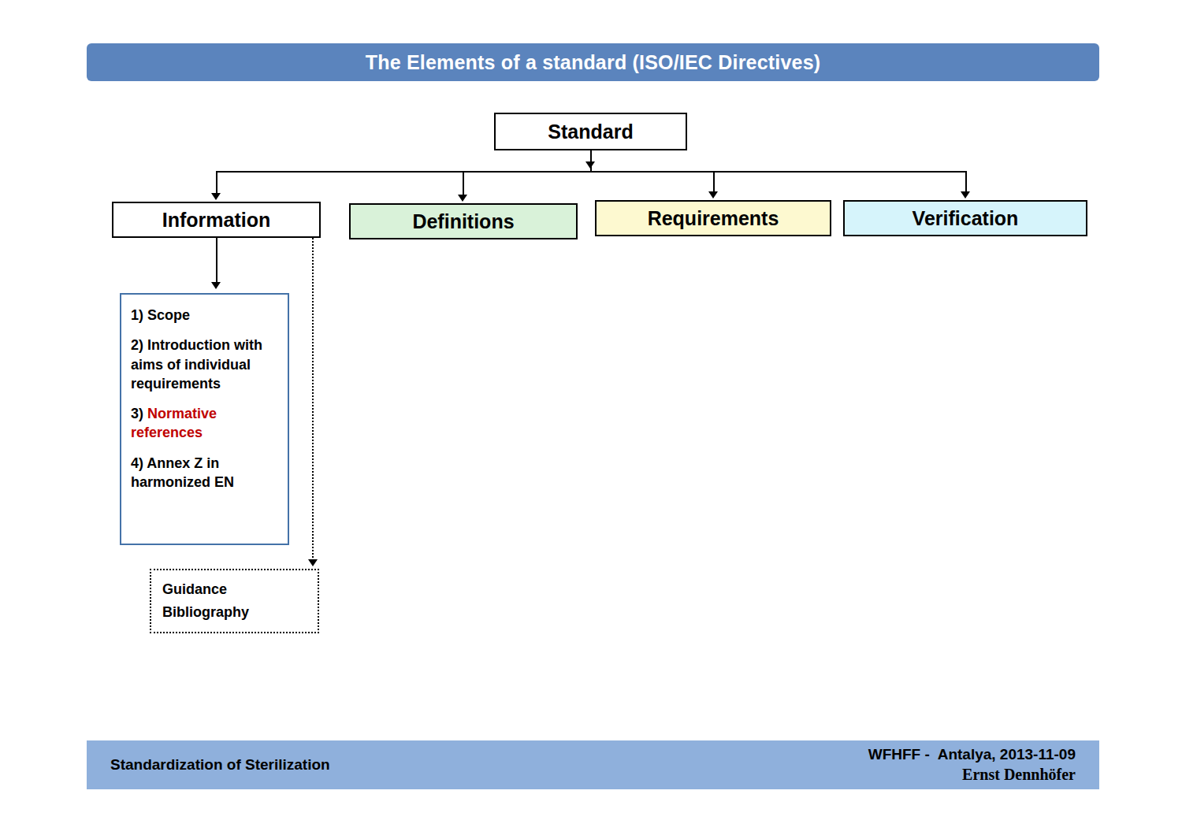The Elements of a standard (ISO/IEC Directives)
Standard
Information
Definitions
Requirements
Verification
1) Scope
2) Introduction with aims of individual requirements
3) Normative references
4) Annex Z in harmonized EN
Guidance
Bibliography
Standardization of Sterilization
WFHFF - Antalya, 2013-11-09
Ernst Dennhöfer